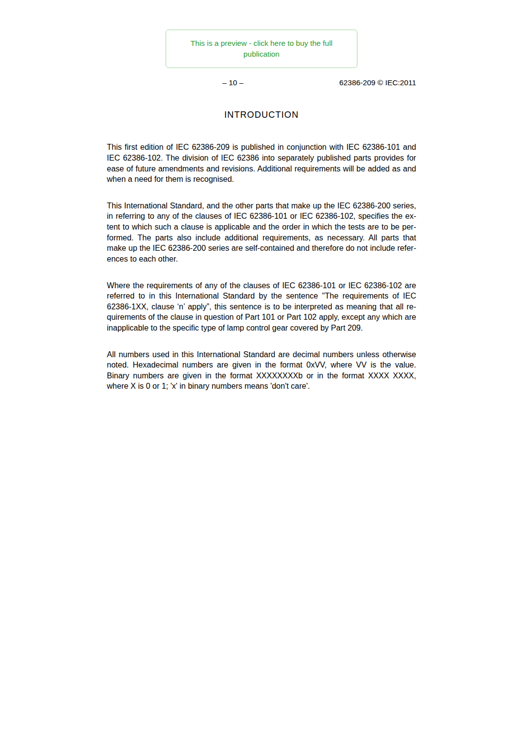This is a preview - click here to buy the full publication
– 10 – 62386-209 © IEC:2011
INTRODUCTION
This first edition of IEC 62386-209 is published in conjunction with IEC 62386-101 and IEC 62386-102. The division of IEC 62386 into separately published parts provides for ease of future amendments and revisions. Additional requirements will be added as and when a need for them is recognised.
This International Standard, and the other parts that make up the IEC 62386-200 series, in referring to any of the clauses of IEC 62386-101 or IEC 62386-102, specifies the extent to which such a clause is applicable and the order in which the tests are to be performed. The parts also include additional requirements, as necessary. All parts that make up the IEC 62386-200 series are self-contained and therefore do not include references to each other.
Where the requirements of any of the clauses of IEC 62386-101 or IEC 62386-102 are referred to in this International Standard by the sentence "The requirements of IEC 62386-1XX, clause ‘n’ apply”, this sentence is to be interpreted as meaning that all requirements of the clause in question of Part 101 or Part 102 apply, except any which are inapplicable to the specific type of lamp control gear covered by Part 209.
All numbers used in this International Standard are decimal numbers unless otherwise noted. Hexadecimal numbers are given in the format 0xVV, where VV is the value. Binary numbers are given in the format XXXXXXXXb or in the format XXXX XXXX, where X is 0 or 1; 'x' in binary numbers means 'don't care'.